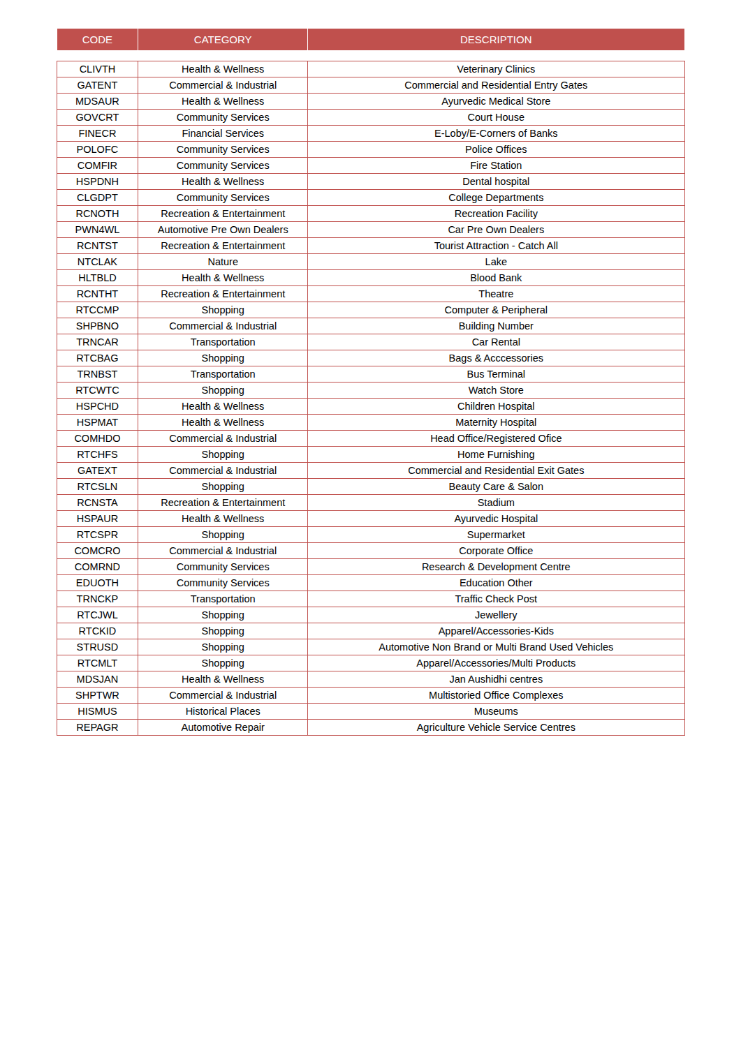| CODE | CATEGORY | DESCRIPTION |
| --- | --- | --- |
| CLIVTH | Health & Wellness | Veterinary Clinics |
| GATENT | Commercial & Industrial | Commercial and Residential Entry Gates |
| MDSAUR | Health & Wellness | Ayurvedic Medical Store |
| GOVCRT | Community Services | Court House |
| FINECR | Financial Services | E-Loby/E-Corners of Banks |
| POLOFC | Community Services | Police Offices |
| COMFIR | Community Services | Fire Station |
| HSPDNH | Health & Wellness | Dental hospital |
| CLGDPT | Community Services | College Departments |
| RCNOTH | Recreation & Entertainment | Recreation Facility |
| PWN4WL | Automotive Pre Own Dealers | Car Pre Own Dealers |
| RCNTST | Recreation & Entertainment | Tourist Attraction - Catch All |
| NTCLAK | Nature | Lake |
| HLTBLD | Health & Wellness | Blood Bank |
| RCNTHT | Recreation & Entertainment | Theatre |
| RTCCMP | Shopping | Computer & Peripheral |
| SHPBNO | Commercial & Industrial | Building Number |
| TRNCAR | Transportation | Car Rental |
| RTCBAG | Shopping | Bags & Acccessories |
| TRNBST | Transportation | Bus Terminal |
| RTCWTC | Shopping | Watch Store |
| HSPCHD | Health & Wellness | Children Hospital |
| HSPMAT | Health & Wellness | Maternity Hospital |
| COMHDO | Commercial & Industrial | Head Office/Registered Ofice |
| RTCHFS | Shopping | Home Furnishing |
| GATEXT | Commercial & Industrial | Commercial and Residential Exit Gates |
| RTCSLN | Shopping | Beauty Care & Salon |
| RCNSTA | Recreation & Entertainment | Stadium |
| HSPAUR | Health & Wellness | Ayurvedic Hospital |
| RTCSPR | Shopping | Supermarket |
| COMCRO | Commercial & Industrial | Corporate Office |
| COMRND | Community Services | Research & Development Centre |
| EDUOTH | Community Services | Education Other |
| TRNCKP | Transportation | Traffic Check Post |
| RTCJWL | Shopping | Jewellery |
| RTCKID | Shopping | Apparel/Accessories-Kids |
| STRUSD | Shopping | Automotive Non Brand or Multi Brand Used Vehicles |
| RTCMLT | Shopping | Apparel/Accessories/Multi Products |
| MDSJAN | Health & Wellness | Jan Aushidhi centres |
| SHPTWR | Commercial & Industrial | Multistoried Office Complexes |
| HISMUS | Historical Places | Museums |
| REPAGR | Automotive Repair | Agriculture Vehicle Service Centres |